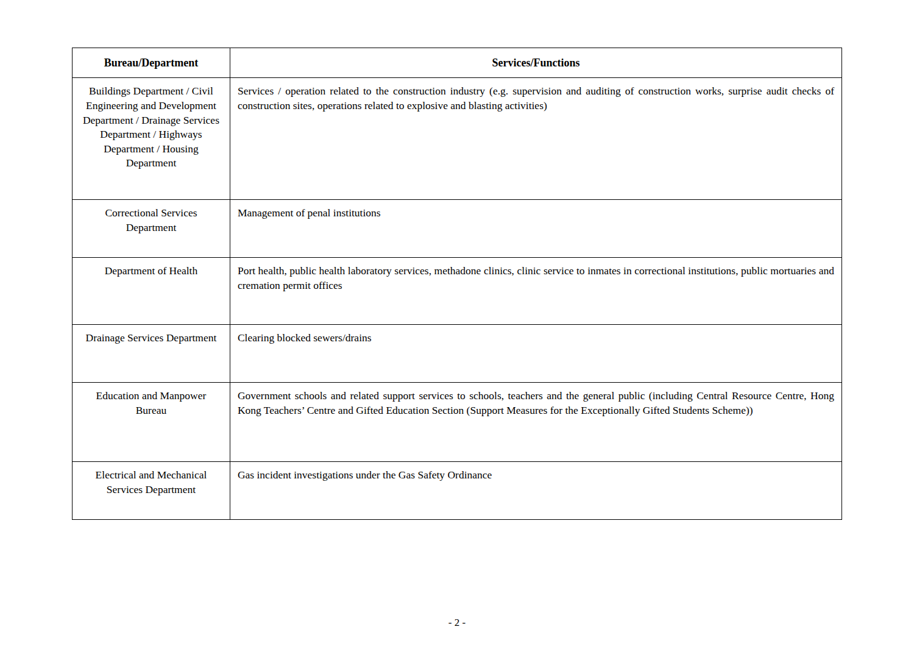| Bureau/Department | Services/Functions |
| --- | --- |
| Buildings Department / Civil Engineering and Development Department / Drainage Services Department / Highways Department / Housing Department | Services / operation related to the construction industry (e.g. supervision and auditing of construction works, surprise audit checks of construction sites, operations related to explosive and blasting activities) |
| Correctional Services Department | Management of penal institutions |
| Department of Health | Port health, public health laboratory services, methadone clinics, clinic service to inmates in correctional institutions, public mortuaries and cremation permit offices |
| Drainage Services Department | Clearing blocked sewers/drains |
| Education and Manpower Bureau | Government schools and related support services to schools, teachers and the general public (including Central Resource Centre, Hong Kong Teachers’ Centre and Gifted Education Section (Support Measures for the Exceptionally Gifted Students Scheme)) |
| Electrical and Mechanical Services Department | Gas incident investigations under the Gas Safety Ordinance |
- 2 -